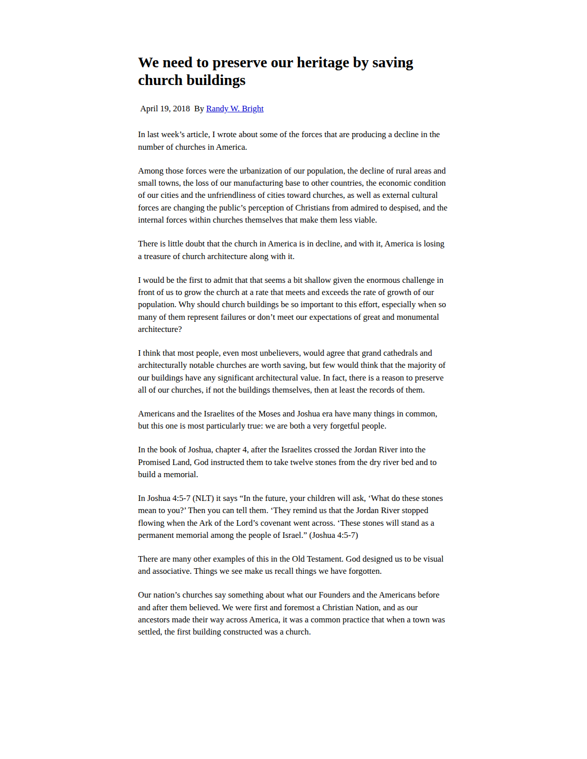We need to preserve our heritage by saving church buildings
April 19, 2018 By Randy W. Bright
In last week’s article, I wrote about some of the forces that are producing a decline in the number of churches in America.
Among those forces were the urbanization of our population, the decline of rural areas and small towns, the loss of our manufacturing base to other countries, the economic condition of our cities and the unfriendliness of cities toward churches, as well as external cultural forces are changing the public’s perception of Christians from admired to despised, and the internal forces within churches themselves that make them less viable.
There is little doubt that the church in America is in decline, and with it, America is losing a treasure of church architecture along with it.
I would be the first to admit that that seems a bit shallow given the enormous challenge in front of us to grow the church at a rate that meets and exceeds the rate of growth of our population. Why should church buildings be so important to this effort, especially when so many of them represent failures or don’t meet our expectations of great and monumental architecture?
I think that most people, even most unbelievers, would agree that grand cathedrals and architecturally notable churches are worth saving, but few would think that the majority of our buildings have any significant architectural value. In fact, there is a reason to preserve all of our churches, if not the buildings themselves, then at least the records of them.
Americans and the Israelites of the Moses and Joshua era have many things in common, but this one is most particularly true: we are both a very forgetful people.
In the book of Joshua, chapter 4, after the Israelites crossed the Jordan River into the Promised Land, God instructed them to take twelve stones from the dry river bed and to build a memorial.
In Joshua 4:5-7 (NLT) it says “In the future, your children will ask, ‘What do these stones mean to you?’ Then you can tell them. ‘They remind us that the Jordan River stopped flowing when the Ark of the Lord’s covenant went across. ‘These stones will stand as a permanent memorial among the people of Israel.” (Joshua 4:5-7)
There are many other examples of this in the Old Testament. God designed us to be visual and associative. Things we see make us recall things we have forgotten.
Our nation’s churches say something about what our Founders and the Americans before and after them believed. We were first and foremost a Christian Nation, and as our ancestors made their way across America, it was a common practice that when a town was settled, the first building constructed was a church.